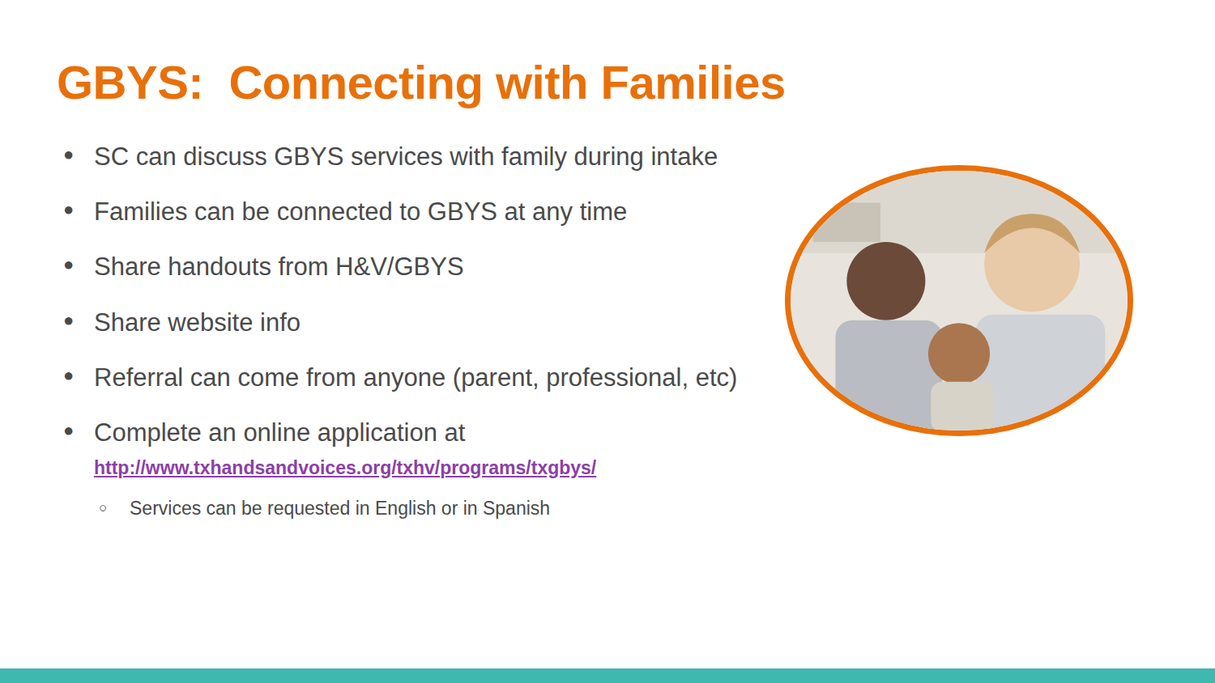GBYS: Connecting with Families
SC can discuss GBYS services with family during intake
Families can be connected to GBYS at any time
Share handouts from H&V/GBYS
Share website info
Referral can come from anyone (parent, professional, etc)
Complete an online application at
http://www.txhandsandvoices.org/txhv/programs/txgbys/
Services can be requested in English or in Spanish